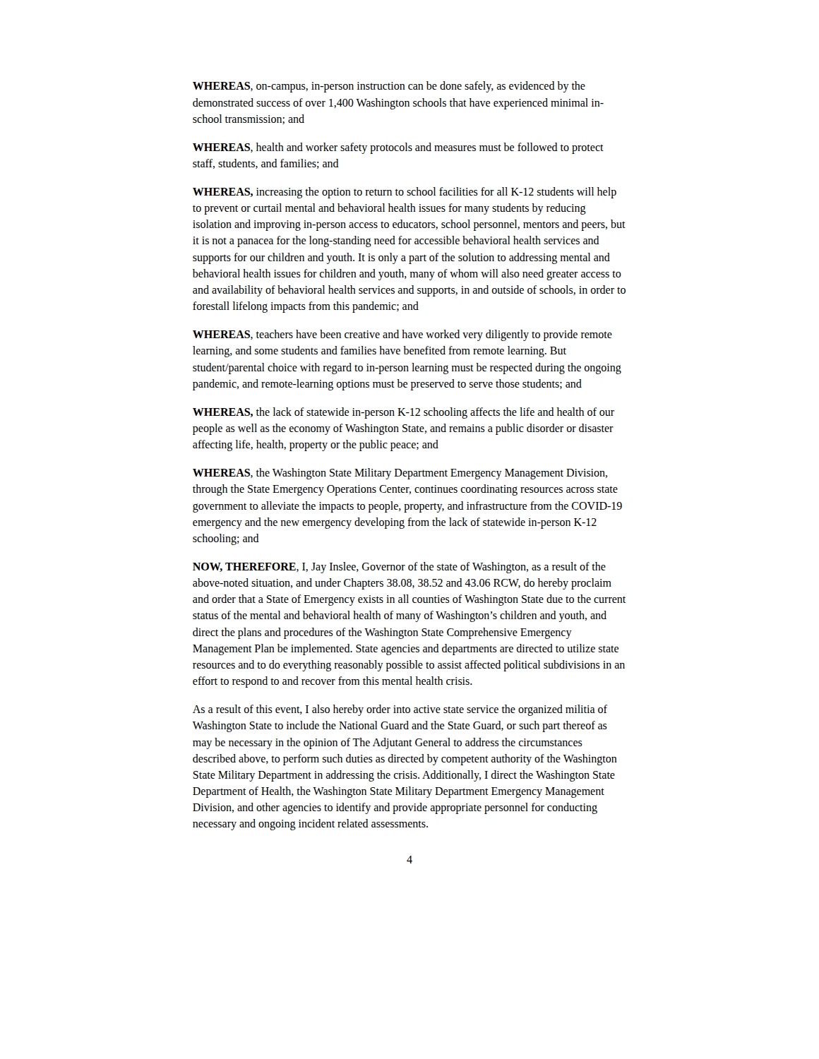WHEREAS, on-campus, in-person instruction can be done safely, as evidenced by the demonstrated success of over 1,400 Washington schools that have experienced minimal in-school transmission; and
WHEREAS, health and worker safety protocols and measures must be followed to protect staff, students, and families; and
WHEREAS, increasing the option to return to school facilities for all K-12 students will help to prevent or curtail mental and behavioral health issues for many students by reducing isolation and improving in-person access to educators, school personnel, mentors and peers, but it is not a panacea for the long-standing need for accessible behavioral health services and supports for our children and youth. It is only a part of the solution to addressing mental and behavioral health issues for children and youth, many of whom will also need greater access to and availability of behavioral health services and supports, in and outside of schools, in order to forestall lifelong impacts from this pandemic; and
WHEREAS, teachers have been creative and have worked very diligently to provide remote learning, and some students and families have benefited from remote learning. But student/parental choice with regard to in-person learning must be respected during the ongoing pandemic, and remote-learning options must be preserved to serve those students; and
WHEREAS, the lack of statewide in-person K-12 schooling affects the life and health of our people as well as the economy of Washington State, and remains a public disorder or disaster affecting life, health, property or the public peace; and
WHEREAS, the Washington State Military Department Emergency Management Division, through the State Emergency Operations Center, continues coordinating resources across state government to alleviate the impacts to people, property, and infrastructure from the COVID-19 emergency and the new emergency developing from the lack of statewide in-person K-12 schooling; and
NOW, THEREFORE, I, Jay Inslee, Governor of the state of Washington, as a result of the above-noted situation, and under Chapters 38.08, 38.52 and 43.06 RCW, do hereby proclaim and order that a State of Emergency exists in all counties of Washington State due to the current status of the mental and behavioral health of many of Washington’s children and youth, and direct the plans and procedures of the Washington State Comprehensive Emergency Management Plan be implemented. State agencies and departments are directed to utilize state resources and to do everything reasonably possible to assist affected political subdivisions in an effort to respond to and recover from this mental health crisis.
As a result of this event, I also hereby order into active state service the organized militia of Washington State to include the National Guard and the State Guard, or such part thereof as may be necessary in the opinion of The Adjutant General to address the circumstances described above, to perform such duties as directed by competent authority of the Washington State Military Department in addressing the crisis. Additionally, I direct the Washington State Department of Health, the Washington State Military Department Emergency Management Division, and other agencies to identify and provide appropriate personnel for conducting necessary and ongoing incident related assessments.
4